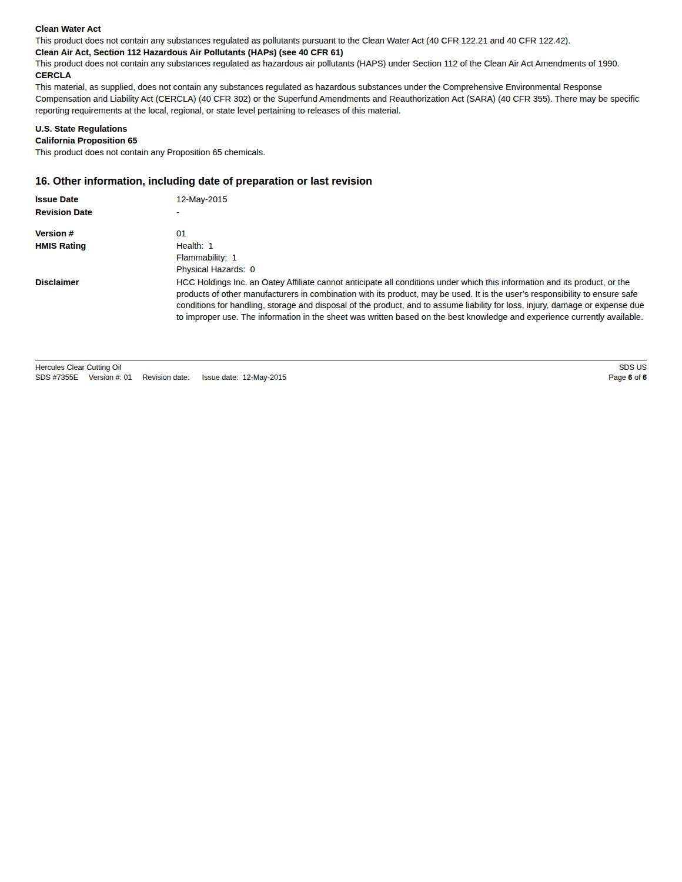Clean Water Act
This product does not contain any substances regulated as pollutants pursuant to the Clean Water Act (40 CFR 122.21 and 40 CFR 122.42).
Clean Air Act, Section 112 Hazardous Air Pollutants (HAPs) (see 40 CFR 61)
This product does not contain any substances regulated as hazardous air pollutants (HAPS) under Section 112 of the Clean Air Act Amendments of 1990.
CERCLA
This material, as supplied, does not contain any substances regulated as hazardous substances under the Comprehensive Environmental Response Compensation and Liability Act (CERCLA) (40 CFR 302) or the Superfund Amendments and Reauthorization Act (SARA) (40 CFR 355). There may be specific reporting requirements at the local, regional, or state level pertaining to releases of this material.
U.S. State Regulations
California Proposition 65
This product does not contain any Proposition 65 chemicals.
16. Other information, including date of preparation or last revision
| Issue Date | 12-May-2015 |
| Revision Date | - |
| Version # | 01 |
| HMIS Rating | Health: 1 Flammability: 1 Physical Hazards: 0 |
| Disclaimer | HCC Holdings Inc. an Oatey Affiliate cannot anticipate all conditions under which this information and its product, or the products of other manufacturers in combination with its product, may be used. It is the user’s responsibility to ensure safe conditions for handling, storage and disposal of the product, and to assume liability for loss, injury, damage or expense due to improper use. The information in the sheet was written based on the best knowledge and experience currently available. |
| Hercules Clear Cutting Oil | SDS US |
| SDS #7355E Version #: 01 Revision date: Issue date: 12-May-2015 | Page 6 of 6 |